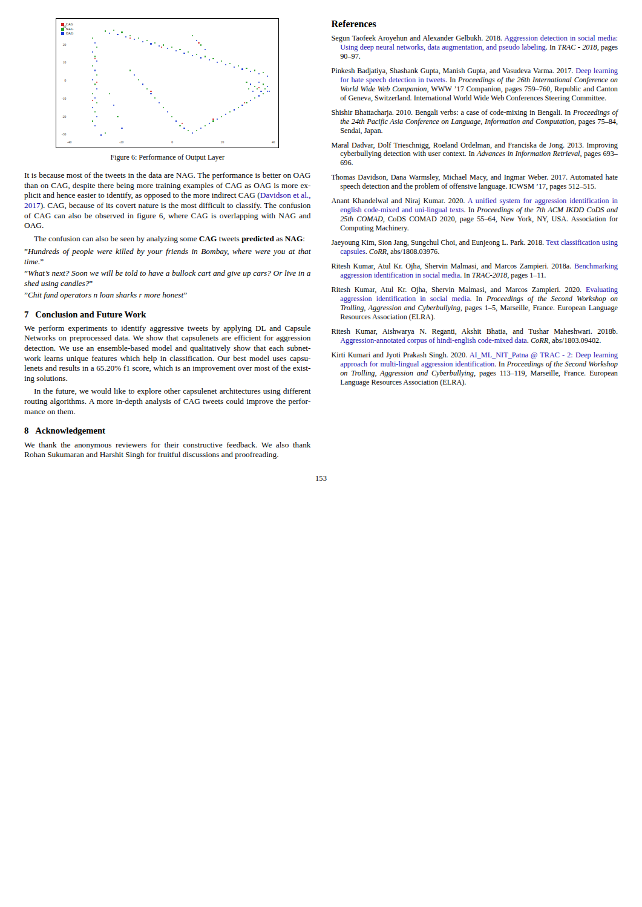CAG
NAG
OAG
30
20
10
0
-10
-20
-30
-40
-20
0
20
40
Figure 6: Performance of Output Layer
It is because most of the tweets in the data are NAG. The performance is better on OAG than on CAG, despite there being more training examples of CAG as OAG is more explicit and hence easier to identify, as opposed to the more indirect CAG (Davidson et al., 2017). CAG, because of its covert nature is the most difficult to classify. The confusion of CAG can also be observed in figure 6, where CAG is overlapping with NAG and OAG.
The confusion can also be seen by analyzing some CAG tweets predicted as NAG:
”Hundreds of people were killed by your friends in Bombay, where were you at that time.”
”What’s next? Soon we will be told to have a bullock cart and give up cars? Or live in a shed using candles?”
”Chit fund operators n loan sharks r more honest”
7 Conclusion and Future Work
We perform experiments to identify aggressive tweets by applying DL and Capsule Networks on preprocessed data. We show that capsulenets are efficient for aggression detection. We use an ensemble-based model and qualitatively show that each subnetwork learns unique features which help in classification. Our best model uses capsulenets and results in a 65.20% f1 score, which is an improvement over most of the existing solutions.
In the future, we would like to explore other capsulenet architectures using different routing algorithms. A more in-depth analysis of CAG tweets could improve the performance on them.
8 Acknowledgement
We thank the anonymous reviewers for their constructive feedback. We also thank Rohan Sukumaran and Harshit Singh for fruitful discussions and proofreading.
References
Segun Taofeek Aroyehun and Alexander Gelbukh. 2018. Aggression detection in social media: Using deep neural networks, data augmentation, and pseudo labeling. In TRAC - 2018, pages 90–97.
Pinkesh Badjatiya, Shashank Gupta, Manish Gupta, and Vasudeva Varma. 2017. Deep learning for hate speech detection in tweets. In Proceedings of the 26th International Conference on World Wide Web Companion, WWW ’17 Companion, pages 759–760, Republic and Canton of Geneva, Switzerland. International World Wide Web Conferences Steering Committee.
Shishir Bhattacharja. 2010. Bengali verbs: a case of code-mixing in Bengali. In Proceedings of the 24th Pacific Asia Conference on Language, Information and Computation, pages 75–84, Sendai, Japan.
Maral Dadvar, Dolf Trieschnigg, Roeland Ordelman, and Franciska de Jong. 2013. Improving cyberbullying detection with user context. In Advances in Information Retrieval, pages 693–696.
Thomas Davidson, Dana Warmsley, Michael Macy, and Ingmar Weber. 2017. Automated hate speech detection and the problem of offensive language. ICWSM ’17, pages 512–515.
Anant Khandelwal and Niraj Kumar. 2020. A unified system for aggression identification in english code-mixed and uni-lingual texts. In Proceedings of the 7th ACM IKDD CoDS and 25th COMAD, CoDS COMAD 2020, page 55–64, New York, NY, USA. Association for Computing Machinery.
Jaeyoung Kim, Sion Jang, Sungchul Choi, and Eunjeong L. Park. 2018. Text classification using capsules. CoRR, abs/1808.03976.
Ritesh Kumar, Atul Kr. Ojha, Shervin Malmasi, and Marcos Zampieri. 2018a. Benchmarking aggression identification in social media. In TRAC-2018, pages 1–11.
Ritesh Kumar, Atul Kr. Ojha, Shervin Malmasi, and Marcos Zampieri. 2020. Evaluating aggression identification in social media. In Proceedings of the Second Workshop on Trolling, Aggression and Cyberbullying, pages 1–5, Marseille, France. European Language Resources Association (ELRA).
Ritesh Kumar, Aishwarya N. Reganti, Akshit Bhatia, and Tushar Maheshwari. 2018b. Aggression-annotated corpus of hindi-english code-mixed data. CoRR, abs/1803.09402.
Kirti Kumari and Jyoti Prakash Singh. 2020. AI_ML_NIT_Patna @ TRAC - 2: Deep learning approach for multi-lingual aggression identification. In Proceedings of the Second Workshop on Trolling, Aggression and Cyberbullying, pages 113–119, Marseille, France. European Language Resources Association (ELRA).
153